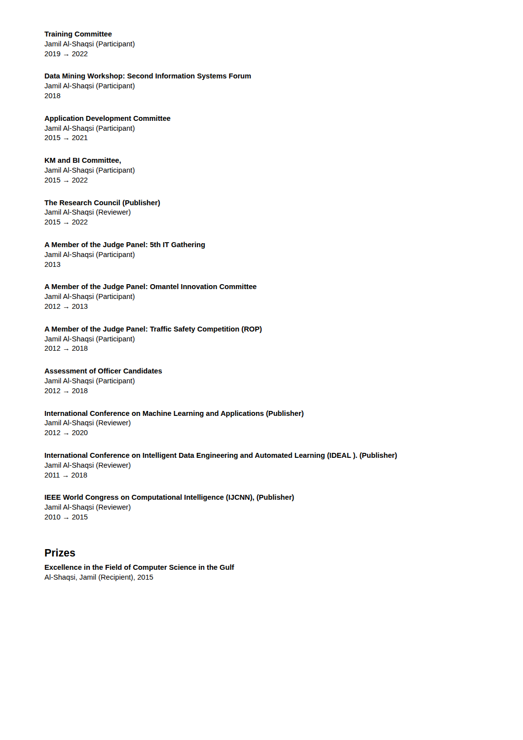Training Committee
Jamil Al-Shaqsi (Participant)
2019 → 2022
Data Mining Workshop: Second Information Systems Forum
Jamil Al-Shaqsi (Participant)
2018
Application Development Committee
Jamil Al-Shaqsi (Participant)
2015 → 2021
KM and BI Committee,
Jamil Al-Shaqsi (Participant)
2015 → 2022
The Research Council (Publisher)
Jamil Al-Shaqsi (Reviewer)
2015 → 2022
A Member of the Judge Panel: 5th IT Gathering
Jamil Al-Shaqsi (Participant)
2013
A Member of the Judge Panel: Omantel Innovation Committee
Jamil Al-Shaqsi (Participant)
2012 → 2013
A Member of the Judge Panel: Traffic Safety Competition (ROP)
Jamil Al-Shaqsi (Participant)
2012 → 2018
Assessment of Officer Candidates
Jamil Al-Shaqsi (Participant)
2012 → 2018
International Conference on Machine Learning and Applications (Publisher)
Jamil Al-Shaqsi (Reviewer)
2012 → 2020
International Conference on Intelligent Data Engineering and Automated Learning (IDEAL ). (Publisher)
Jamil Al-Shaqsi (Reviewer)
2011 → 2018
IEEE World Congress on Computational Intelligence (IJCNN), (Publisher)
Jamil Al-Shaqsi (Reviewer)
2010 → 2015
Prizes
Excellence in the Field of Computer Science in the Gulf
Al-Shaqsi, Jamil (Recipient), 2015